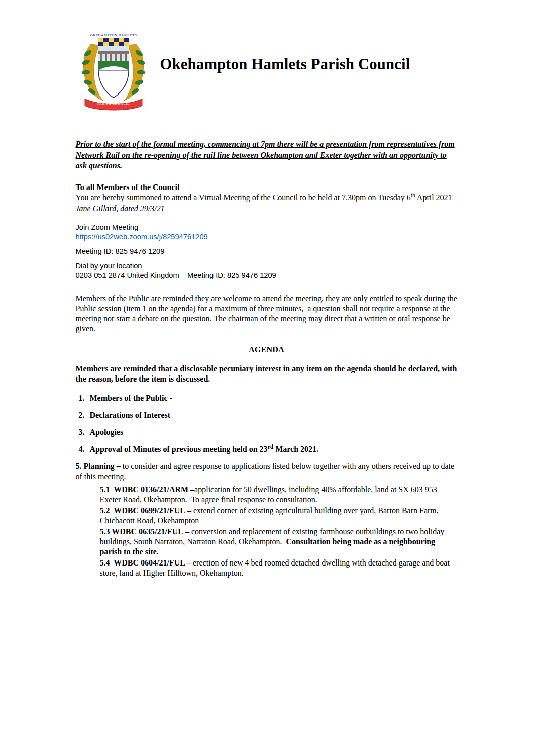OKEHAMPTON HAMLETS PARISH COUNCIL
Okehampton Hamlets Parish Council
Prior to the start of the formal meeting, commencing at 7pm there will be a presentation from representatives from Network Rail on the re-opening of the rail line between Okehampton and Exeter together with an opportunity to ask questions.
To all Members of the Council
You are hereby summoned to attend a Virtual Meeting of the Council to be held at 7.30pm on Tuesday 6th April 2021
Jane Gillard, dated 29/3/21
Join Zoom Meeting
https://us02web.zoom.us/j/82594761209
Meeting ID: 825 9476 1209
Dial by your location
0203 051 2874 United Kingdom Meeting ID: 825 9476 1209
Members of the Public are reminded they are welcome to attend the meeting, they are only entitled to speak during the Public session (item 1 on the agenda) for a maximum of three minutes, a question shall not require a response at the meeting nor start a debate on the question. The chairman of the meeting may direct that a written or oral response be given.
AGENDA
Members are reminded that a disclosable pecuniary interest in any item on the agenda should be declared, with the reason, before the item is discussed.
Members of the Public -
Declarations of Interest
Apologies
Approval of Minutes of previous meeting held on 23rd March 2021.
5. Planning – to consider and agree response to applications listed below together with any others received up to date of this meeting.
5.1 WDBC 0136/21/ARM –application for 50 dwellings, including 40% affordable, land at SX 603 953 Exeter Road, Okehampton. To agree final response to consultation.
5.2 WDBC 0699/21/FUL – extend corner of existing agricultural building over yard, Barton Barn Farm, Chichacott Road, Okehampton
5.3 WDBC 0635/21/FUL – conversion and replacement of existing farmhouse outbuildings to two holiday buildings, South Narraton, Narraton Road, Okehampton. Consultation being made as a neighbouring parish to the site.
5.4 WDBC 0604/21/FUL – erection of new 4 bed roomed detached dwelling with detached garage and boat store, land at Higher Hilltown, Okehampton.